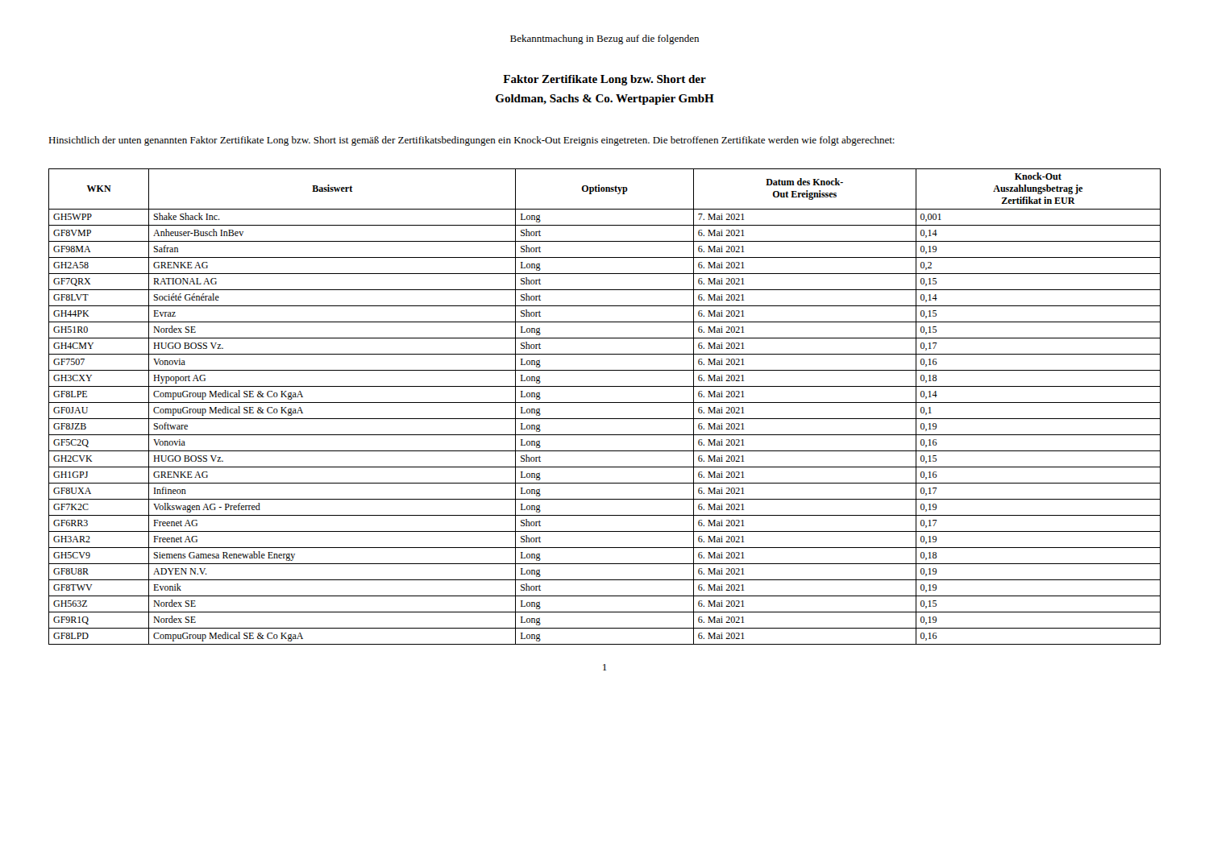Bekanntmachung in Bezug auf die folgenden
Faktor Zertifikate Long bzw. Short der
Goldman, Sachs & Co. Wertpapier GmbH
Hinsichtlich der unten genannten Faktor Zertifikate Long bzw. Short ist gemäß der Zertifikatsbedingungen ein Knock-Out Ereignis eingetreten. Die betroffenen Zertifikate werden wie folgt abgerechnet:
| WKN | Basiswert | Optionstyp | Datum des Knock- Out Ereignisses | Knock-Out Auszahlungsbetrag je Zertifikat in EUR |
| --- | --- | --- | --- | --- |
| GH5WPP | Shake Shack Inc. | Long | 7. Mai 2021 | 0,001 |
| GF8VMP | Anheuser-Busch InBev | Short | 6. Mai 2021 | 0,14 |
| GF98MA | Safran | Short | 6. Mai 2021 | 0,19 |
| GH2A58 | GRENKE AG | Long | 6. Mai 2021 | 0,2 |
| GF7QRX | RATIONAL AG | Short | 6. Mai 2021 | 0,15 |
| GF8LVT | Société Générale | Short | 6. Mai 2021 | 0,14 |
| GH44PK | Evraz | Short | 6. Mai 2021 | 0,15 |
| GH51R0 | Nordex SE | Long | 6. Mai 2021 | 0,15 |
| GH4CMY | HUGO BOSS Vz. | Short | 6. Mai 2021 | 0,17 |
| GF7507 | Vonovia | Long | 6. Mai 2021 | 0,16 |
| GH3CXY | Hypoport AG | Long | 6. Mai 2021 | 0,18 |
| GF8LPE | CompuGroup Medical SE & Co KgaA | Long | 6. Mai 2021 | 0,14 |
| GF0JAU | CompuGroup Medical SE & Co KgaA | Long | 6. Mai 2021 | 0,1 |
| GF8JZB | Software | Long | 6. Mai 2021 | 0,19 |
| GF5C2Q | Vonovia | Long | 6. Mai 2021 | 0,16 |
| GH2CVK | HUGO BOSS Vz. | Short | 6. Mai 2021 | 0,15 |
| GH1GPJ | GRENKE AG | Long | 6. Mai 2021 | 0,16 |
| GF8UXA | Infineon | Long | 6. Mai 2021 | 0,17 |
| GF7K2C | Volkswagen AG - Preferred | Long | 6. Mai 2021 | 0,19 |
| GF6RR3 | Freenet AG | Short | 6. Mai 2021 | 0,17 |
| GH3AR2 | Freenet AG | Short | 6. Mai 2021 | 0,19 |
| GH5CV9 | Siemens Gamesa Renewable Energy | Long | 6. Mai 2021 | 0,18 |
| GF8U8R | ADYEN N.V. | Long | 6. Mai 2021 | 0,19 |
| GF8TWV | Evonik | Short | 6. Mai 2021 | 0,19 |
| GH563Z | Nordex SE | Long | 6. Mai 2021 | 0,15 |
| GF9R1Q | Nordex SE | Long | 6. Mai 2021 | 0,19 |
| GF8LPD | CompuGroup Medical SE & Co KgaA | Long | 6. Mai 2021 | 0,16 |
1